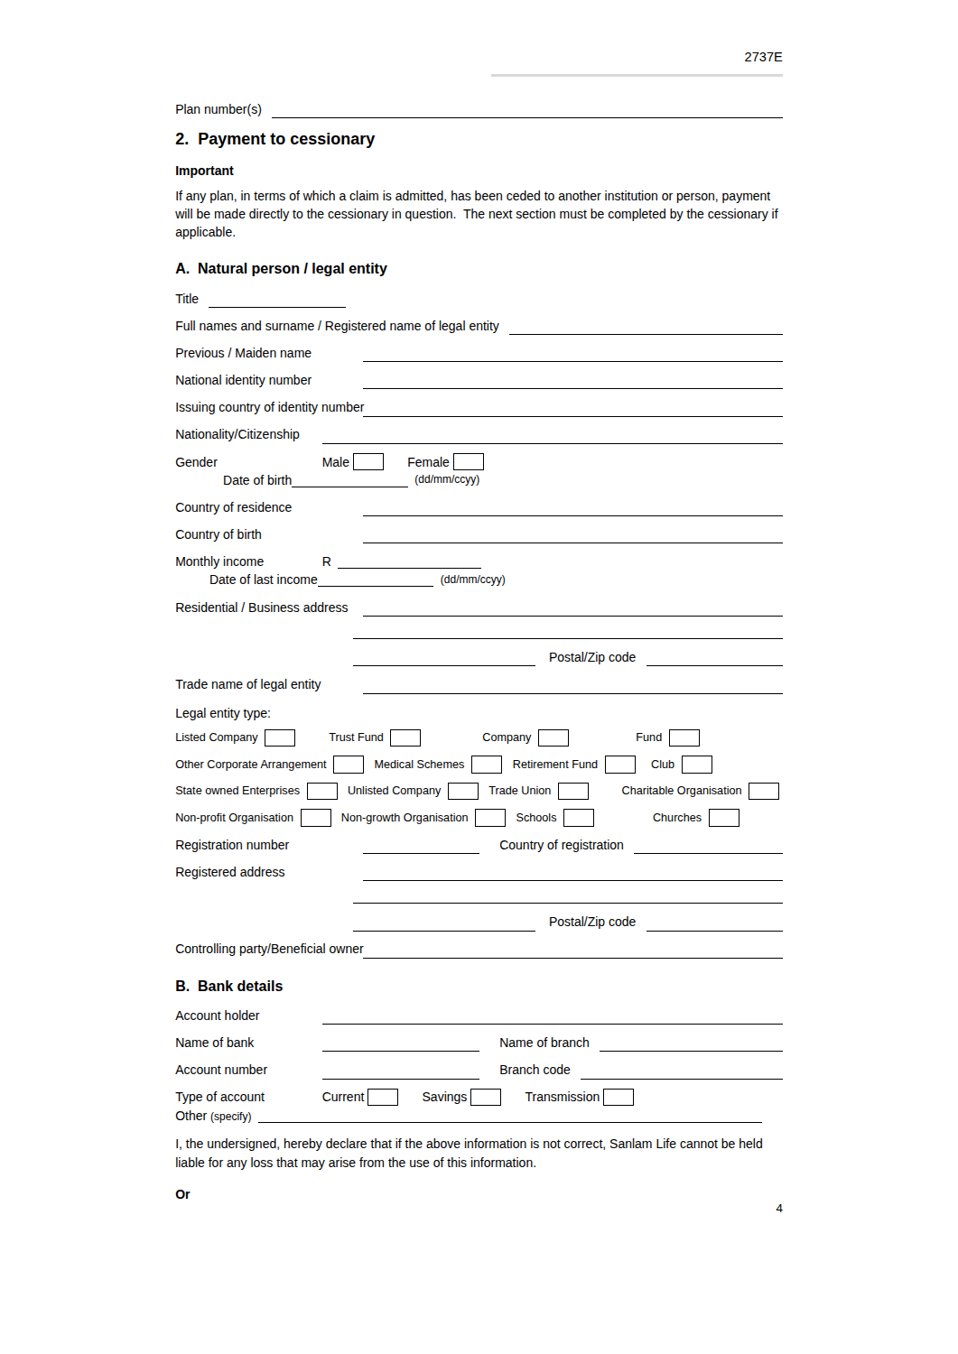2737E
Plan number(s)
2. Payment to cessionary
Important
If any plan, in terms of which a claim is admitted, has been ceded to another institution or person, payment will be made directly to the cessionary in question. The next section must be completed by the cessionary if applicable.
A. Natural person / legal entity
Title
Full names and surname / Registered name of legal entity
Previous / Maiden name
National identity number
Issuing country of identity number
Nationality/Citizenship
Gender
Male
Female
Date of birth (dd/mm/ccyy)
Country of residence
Country of birth
Monthly income
R
Date of last income (dd/mm/ccyy)
Residential / Business address
Postal/Zip code
Trade name of legal entity
Legal entity type:
Listed Company
Trust Fund
Company
Fund
Other Corporate Arrangement
Medical Schemes
Retirement Fund
Club
State owned Enterprises
Unlisted Company
Trade Union
Charitable Organisation
Non-profit Organisation
Non-growth Organisation
Schools
Churches
Registration number
Country of registration
Registered address
Postal/Zip code
Controlling party/Beneficial owner
B. Bank details
Account holder
Name of bank
Name of branch
Account number
Branch code
Type of account
Current
Savings
Transmission
Other (specify)
I, the undersigned, hereby declare that if the above information is not correct, Sanlam Life cannot be held liable for any loss that may arise from the use of this information.
Or
4